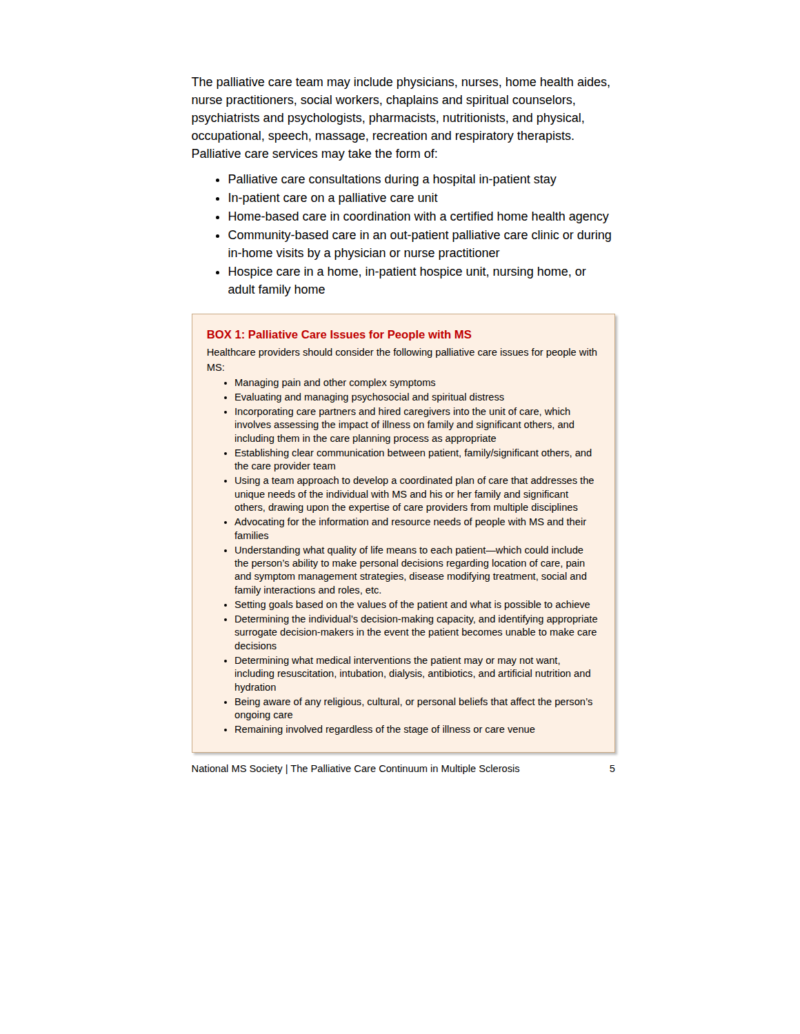The palliative care team may include physicians, nurses, home health aides, nurse practitioners, social workers, chaplains and spiritual counselors, psychiatrists and psychologists, pharmacists, nutritionists, and physical, occupational, speech, massage, recreation and respiratory therapists. Palliative care services may take the form of:
Palliative care consultations during a hospital in-patient stay
In-patient care on a palliative care unit
Home-based care in coordination with a certified home health agency
Community-based care in an out-patient palliative care clinic or during in-home visits by a physician or nurse practitioner
Hospice care in a home, in-patient hospice unit, nursing home, or adult family home
BOX 1: Palliative Care Issues for People with MS
Healthcare providers should consider the following palliative care issues for people with MS:
Managing pain and other complex symptoms
Evaluating and managing psychosocial and spiritual distress
Incorporating care partners and hired caregivers into the unit of care, which involves assessing the impact of illness on family and significant others, and including them in the care planning process as appropriate
Establishing clear communication between patient, family/significant others, and the care provider team
Using a team approach to develop a coordinated plan of care that addresses the unique needs of the individual with MS and his or her family and significant others, drawing upon the expertise of care providers from multiple disciplines
Advocating for the information and resource needs of people with MS and their families
Understanding what quality of life means to each patient—which could include the person’s ability to make personal decisions regarding location of care, pain and symptom management strategies, disease modifying treatment, social and family interactions and roles, etc.
Setting goals based on the values of the patient and what is possible to achieve
Determining the individual’s decision-making capacity, and identifying appropriate surrogate decision-makers in the event the patient becomes unable to make care decisions
Determining what medical interventions the patient may or may not want, including resuscitation, intubation, dialysis, antibiotics, and artificial nutrition and hydration
Being aware of any religious, cultural, or personal beliefs that affect the person’s ongoing care
Remaining involved regardless of the stage of illness or care venue
National MS Society | The Palliative Care Continuum in Multiple Sclerosis 5